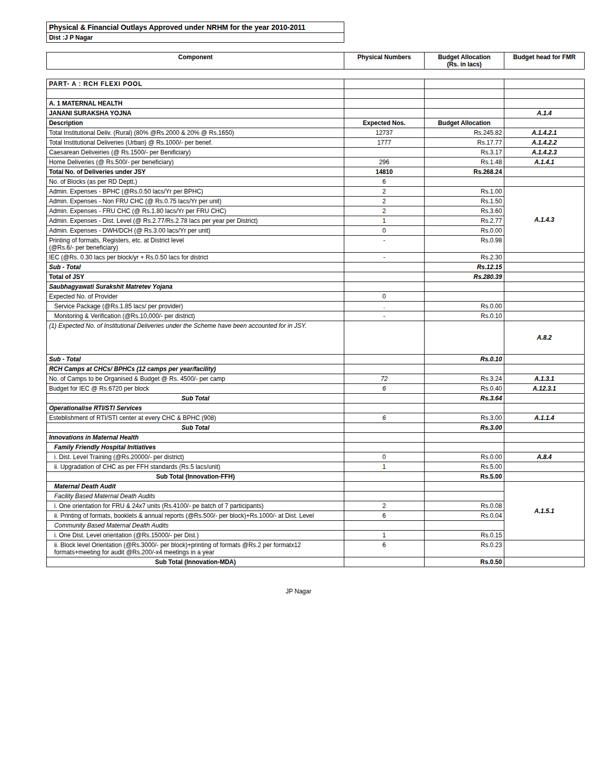| | | Physical & Financial Outlays Approved under NRHM for the year 2010-2011 | | | |
| | | Dist :J P Nagar | | | |
| | | Component | Physical Numbers | Budget Allocation (Rs. in lacs) | Budget head for FMR |
| | | PART- A : RCH FLEXI POOL | | | |
| | | A. 1 MATERNAL HEALTH | | | |
| | | JANANI SURAKSHA YOJNA | | | A.1.4 |
| | | Description | Expected Nos. | Budget Allocation | |
| | | Total Institutional Deliv. (Rural) (80% @Rs.2000 & 20% @ Rs.1650) | 12737 | Rs.245.82 | A.1.4.2.1 |
| | | Total Institutional Deliveries (Urban) @ Rs.1000/- per benef. | 1777 | Rs.17.77 | A.1.4.2.2 |
| | | Caesarean Deliveiries (@ Rs.1500/- per Benificiary) | | Rs.3.17 | A.1.4.2.3 |
| | | Home Deliveries (@ Rs.500/- per beneficiary) | 296 | Rs.1.48 | A.1.4.1 |
| | | Total No. of Deliveries under JSY | 14810 | Rs.268.24 | |
| | | No. of Blocks (as per RD Deptt.) | 6 | | |
| | | Admin. Expenses - BPHC (@Rs.0.50 lacs/Yr per BPHC) | 2 | Rs.1.00 | A.1.4.3 |
| | | Admin. Expenses - Non FRU CHC (@ Rs.0.75 lacs/Yr per unit) | 2 | Rs.1.50 |
| | | Admin. Expenses - FRU CHC (@ Rs.1.80 lacs/Yr per FRU CHC) | 2 | Rs.3.60 |
| | | Admin. Expenses - Dist. Level (@ Rs.2.77/Rs.2.78 lacs per year per District) | 1 | Rs.2.77 |
| | | Admin. Expenses - DWH/DCH (@ Rs.3.00 lacs/Yr per unit) | 0 | Rs.0.00 |
| | | Printing of formats, Registers, etc. at District level (@Rs.6/- per beneficiary) | - | Rs.0.98 |
| | | IEC (@Rs. 0.30 lacs per block/yr + Rs.0.50 lacs for district | - | Rs.2.30 | |
| | | Sub - Total | | Rs.12.15 | |
| | | Total of JSY | | Rs.280.39 | |
| | | Saubhagyawati Surakshit Matretev Yojana | | | |
| | | Expected No. of Provider | 0 | | |
| | | Service Package (@Rs.1.85 lacs/ per provider) | . | Rs.0.00 | |
| | | Monitoring & Verification (@Rs.10,000/- per district) | - | Rs.0.10 | |
| | | (1) Expected No. of Institutional Deliveries under the Scheme have been accounted for in JSY. | | | A.8.2 |
| | | Sub - Total | | Rs.0.10 | |
| | | RCH Camps at CHCs/ BPHCs (12 camps per year/facility) | | | |
| | | No. of Camps to be Organised & Budget @ Rs. 4500/- per camp | 72 | Rs.3.24 | A.1.3.1 |
| | | Budget for IEC @ Rs.6720 per block | 6 | Rs.0.40 | A.12.3.1 |
| | | Sub Total | | Rs.3.64 | |
| | | Operationalise RTI/STI Services | | | |
| | | Esteblishment of RTI/STI center at every CHC & BPHC (908) | 6 | Rs.3.00 | A.1.1.4 |
| | | Sub Total | | Rs.3.00 | |
| | | Innovations in Maternal Health | | | |
| | | Family Friendly Hospital Initiatives | | | |
| | | i. Dist. Level Training (@Rs.20000/- per district) | 0 | Rs.0.00 | A.8.4 |
| | | ii. Upgradation of CHC as per FFH standards (Rs.5 lacs/unit) | 1 | Rs.5.00 | |
| | | Sub Total (Innovation-FFH) | | Rs.5.00 | |
| | | Maternal Death Audit | | | A.1.5.1 |
| | | Facility Based Maternal Death Audits | | |
| | | i. One orientation for FRU & 24x7 units (Rs.4100/- pe batch of 7 participants) | 2 | Rs.0.08 |
| | | ii. Printing of formats, booklets & annual reports (@Rs.500/- per block)+Rs.1000/- at Dist. Level | 6 | Rs.0.04 |
| | | Community Based Maternal Dealth Audits | | |
| | | i. One Dist. Level orientation (@Rs.15000/- per Dist.) | 1 | Rs.0.15 |
| | | ii. Block level Orientation (@Rs.3000/- per block)+printing of formats @Rs.2 per formatx12 formats+meeting for audit @Rs.200/-x4 meetings in a year | 6 | Rs.0.23 | |
| | | Sub Total (Innovation-MDA) | | Rs.0.50 | |
JP Nagar